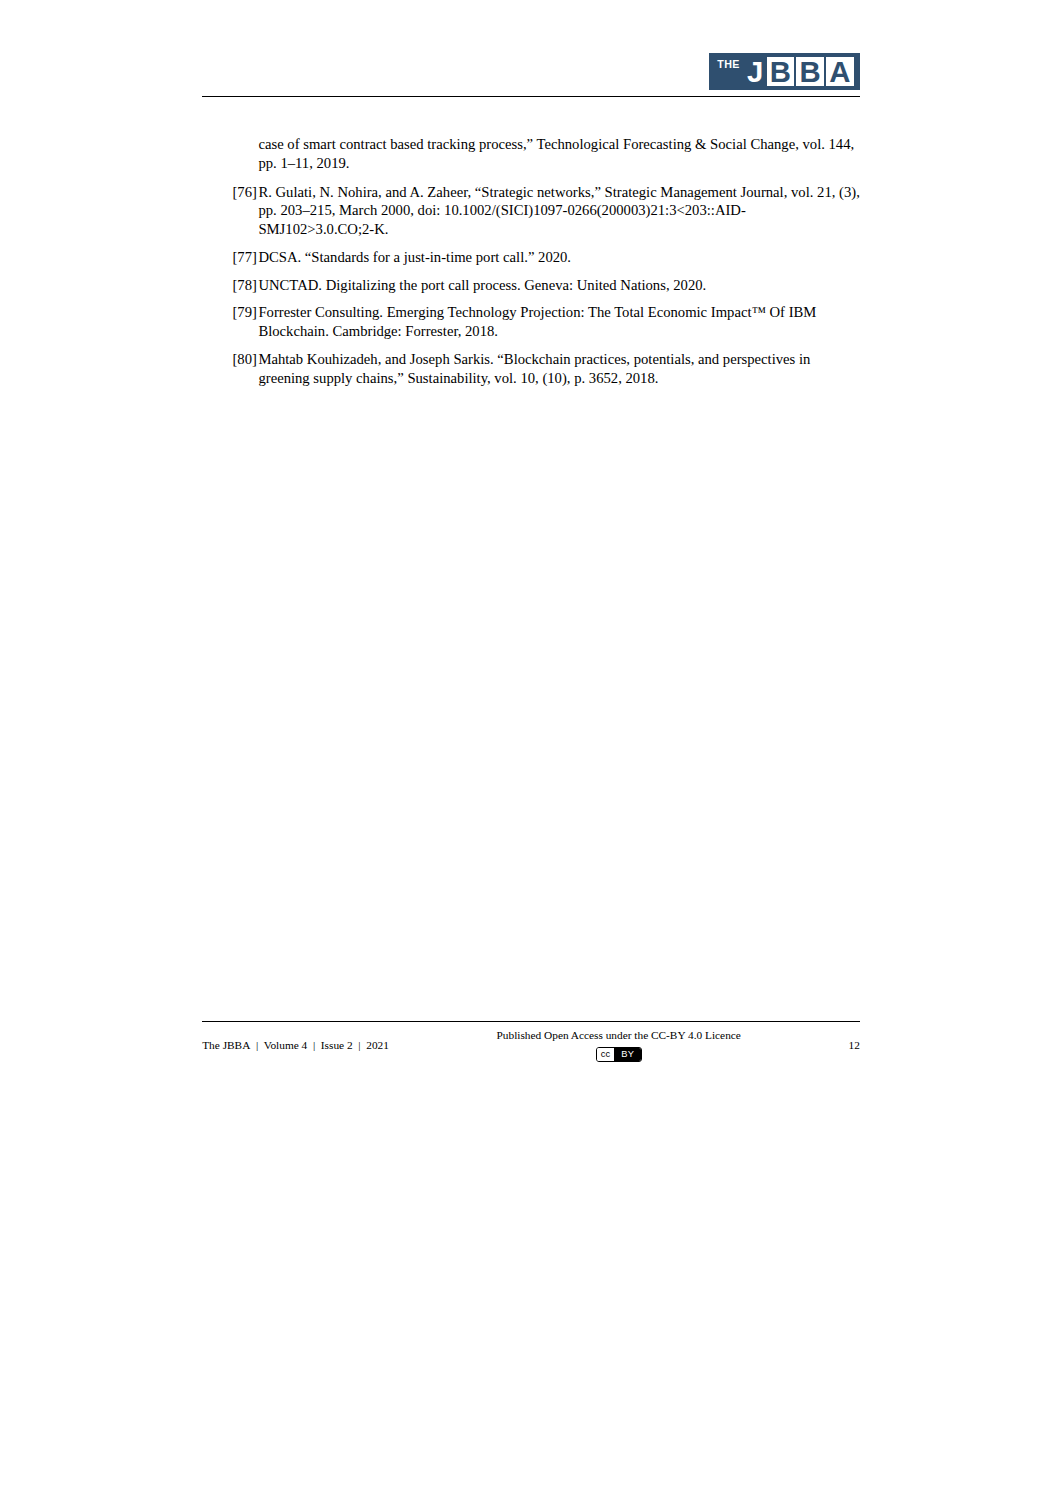THE JBBA
case of smart contract based tracking process,” Technological Forecasting & Social Change, vol. 144, pp. 1–11, 2019.
[76] R. Gulati, N. Nohira, and A. Zaheer, “Strategic networks,” Strategic Management Journal, vol. 21, (3), pp. 203–215, March 2000, doi: 10.1002/(SICI)1097-0266(200003)21:3<203::AID-SMJ102>3.0.CO;2-K.
[77] DCSA. “Standards for a just-in-time port call.” 2020.
[78] UNCTAD. Digitalizing the port call process. Geneva: United Nations, 2020.
[79] Forrester Consulting. Emerging Technology Projection: The Total Economic Impact™ Of IBM Blockchain. Cambridge: Forrester, 2018.
[80] Mahtab Kouhizadeh, and Joseph Sarkis. “Blockchain practices, potentials, and perspectives in greening supply chains,” Sustainability, vol. 10, (10), p. 3652, 2018.
The JBBA | Volume 4 | Issue 2 | 2021
Published Open Access under the CC-BY 4.0 Licence
cc BY
12